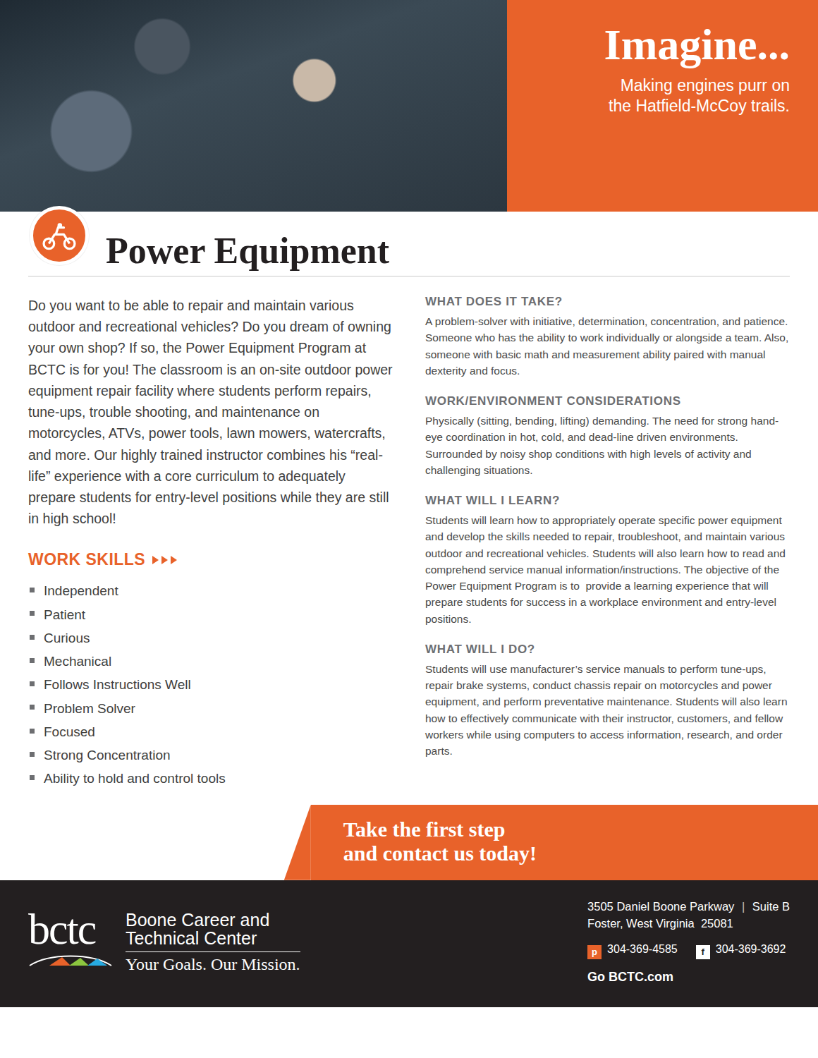Imagine...
Making engines purr on
the Hatfield-McCoy trails.
Power Equipment
Do you want to be able to repair and maintain various outdoor and recreational vehicles? Do you dream of owning your own shop? If so, the Power Equipment Program at BCTC is for you! The classroom is an on-site outdoor power equipment repair facility where students perform repairs, tune-ups, trouble shooting, and maintenance on motorcycles, ATVs, power tools, lawn mowers, watercrafts, and more. Our highly trained instructor combines his “real-life” experience with a core curriculum to adequately prepare students for entry-level positions while they are still in high school!
WORK SKILLS
Independent
Patient
Curious
Mechanical
Follows Instructions Well
Problem Solver
Focused
Strong Concentration
Ability to hold and control tools
What does it take?
A problem-solver with initiative, determination, concentration, and patience. Someone who has the ability to work individually or alongside a team. Also, someone with basic math and measurement ability paired with manual dexterity and focus.
Work/Environment Considerations
Physically (sitting, bending, lifting) demanding. The need for strong hand-eye coordination in hot, cold, and dead-line driven environments. Surrounded by noisy shop conditions with high levels of activity and challenging situations.
What will I learn?
Students will learn how to appropriately operate specific power equipment and develop the skills needed to repair, troubleshoot, and maintain various outdoor and recreational vehicles. Students will also learn how to read and comprehend service manual information/instructions. The objective of the Power Equipment Program is to provide a learning experience that will prepare students for success in a workplace environment and entry-level positions.
What will I do?
Students will use manufacturer’s service manuals to perform tune-ups, repair brake systems, conduct chassis repair on motorcycles and power equipment, and perform preventative maintenance. Students will also learn how to effectively communicate with their instructor, customers, and fellow workers while using computers to access information, research, and order parts.
Take the first step
and contact us today!
bctc
Boone Career and
Technical Center
Your Goals. Our Mission.
3505 Daniel Boone Parkway | Suite B
Foster, West Virginia 25081
p304-369-4585 f304-369-3692
Go BCTC.com